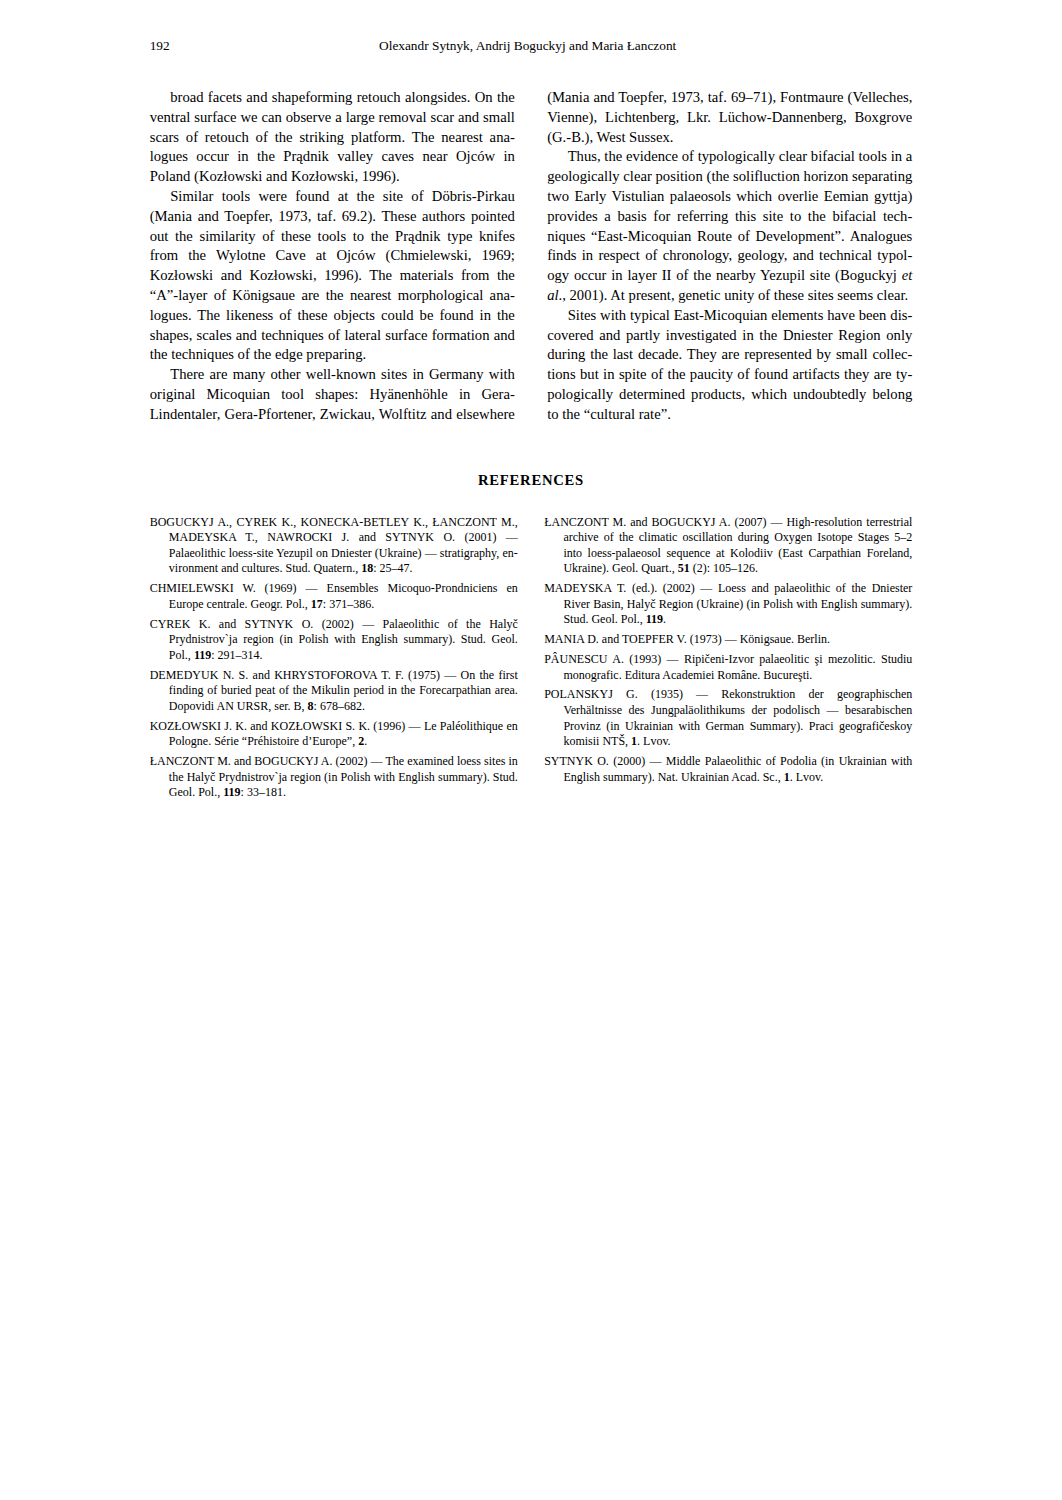192 Olexandr Sytnyk, Andrij Boguckyj and Maria Łanczont
broad facets and shapeforming retouch alongsides. On the ventral surface we can observe a large removal scar and small scars of retouch of the striking platform. The nearest analogues occur in the Prądnik valley caves near Ojców in Poland (Kozłowski and Kozłowski, 1996).
Similar tools were found at the site of Döbris-Pirkau (Mania and Toepfer, 1973, taf. 69.2). These authors pointed out the similarity of these tools to the Prądnik type knifes from the Wylotne Cave at Ojców (Chmielewski, 1969; Kozłowski and Kozłowski, 1996). The materials from the “A”-layer of Königsaue are the nearest morphological analogues. The likeness of these objects could be found in the shapes, scales and techniques of lateral surface formation and the techniques of the edge preparing.
There are many other well-known sites in Germany with original Micoquian tool shapes: Hyänenhöhle in Gera-Lindentaler, Gera-Pfortener, Zwickau, Wolftitz and elsewhere (Mania and Toepfer, 1973, taf. 69–71), Fontmaure (Velleches, Vienne), Lichtenberg, Lkr. Lüchow-Dannenberg, Boxgrove (G.-B.), West Sussex.
Thus, the evidence of typologically clear bifacial tools in a geologically clear position (the solifluction horizon separating two Early Vistulian palaeosols which overlie Eemian gyttja) provides a basis for referring this site to the bifacial techniques “East-Micoquian Route of Development”. Analogues finds in respect of chronology, geology, and technical typology occur in layer II of the nearby Yezupil site (Boguckyj et al., 2001). At present, genetic unity of these sites seems clear.
Sites with typical East-Micoquian elements have been discovered and partly investigated in the Dniester Region only during the last decade. They are represented by small collections but in spite of the paucity of found artifacts they are typologically determined products, which undoubtedly belong to the “cultural rate”.
REFERENCES
BOGUCKYJ A., CYREK K., KONECKA-BETLEY K., ŁANCZONT M., MADEYSKA T., NAWROCKI J. and SYTNYK O. (2001) — Palaeolithic loess-site Yezupil on Dniester (Ukraine) — stratigraphy, environment and cultures. Stud. Quatern., 18: 25–47.
CHMIELEWSKI W. (1969) — Ensembles Micoquo-Prondniciens en Europe centrale. Geogr. Pol., 17: 371–386.
CYREK K. and SYTNYK O. (2002) — Palaeolithic of the Halyč Prydnistrov`ja region (in Polish with English summary). Stud. Geol. Pol., 119: 291–314.
DEMEDYUK N. S. and KHRYSTOFOROVA T. F. (1975) — On the first finding of buried peat of the Mikulin period in the Forecarpathian area. Dopovidi AN URSR, ser. B, 8: 678–682.
KOZŁOWSKI J. K. and KOZŁOWSKI S. K. (1996) — Le Paléolithique en Pologne. Série “Préhistoire d’Europe”, 2.
ŁANCZONT M. and BOGUCKYJ A. (2002) — The examined loess sites in the Halyč Prydnistrov`ja region (in Polish with English summary). Stud. Geol. Pol., 119: 33–181.
ŁANCZONT M. and BOGUCKYJ A. (2007) — High-resolution terrestrial archive of the climatic oscillation during Oxygen Isotope Stages 5–2 into loess-palaeosol sequence at Kolodiiv (East Carpathian Foreland, Ukraine). Geol. Quart., 51 (2): 105–126.
MADEYSKA T. (ed.). (2002) — Loess and palaeolithic of the Dniester River Basin, Halyč Region (Ukraine) (in Polish with English summary). Stud. Geol. Pol., 119.
MANIA D. and TOEPFER V. (1973) — Königsaue. Berlin.
PÂUNESCU A. (1993) — Ripičeni-Izvor palaeolitic şi mezolitic. Studiu monografic. Editura Academiei Române. Bucureşti.
POLANSKYJ G. (1935) — Rekonstruktion der geographischen Verhältnisse des Jungpaläolithikums der podolisch — besarabischen Provinz (in Ukrainian with German Summary). Praci geografičeskoy komisii NTŠ, 1. Lvov.
SYTNYK O. (2000) — Middle Palaeolithic of Podolia (in Ukrainian with English summary). Nat. Ukrainian Acad. Sc., 1. Lvov.